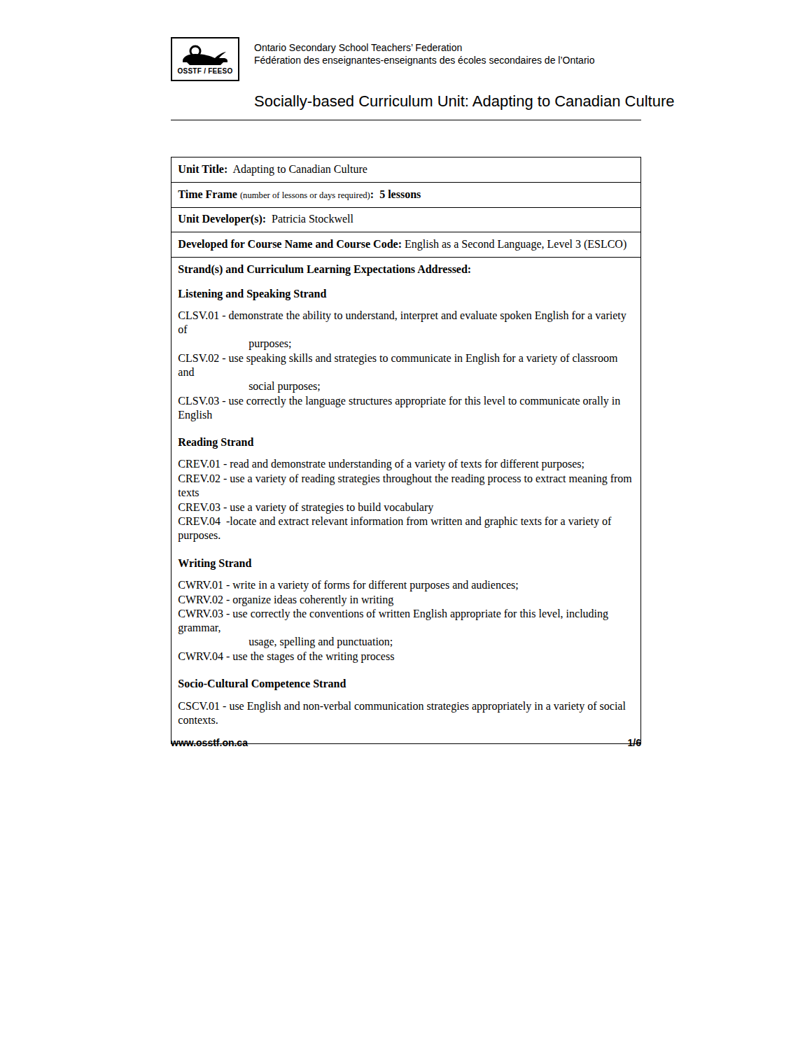OSSTF / FEESO
Ontario Secondary School Teachers’ Federation
Fédération des enseignantes-enseignants des écoles secondaires de l’Ontario
Socially-based Curriculum Unit: Adapting to Canadian Culture
| Unit Title: Adapting to Canadian Culture |
| Time Frame (number of lessons or days required) : 5 lessons |
| Unit Developer(s): Patricia Stockwell |
| Developed for Course Name and Course Code: English as a Second Language, Level 3 (ESLCO) |
| Strand(s) and Curriculum Learning Expectations Addressed: Listening and Speaking Strand CLSV.01 - demonstrate the ability to understand, interpret and evaluate spoken English for a variety of purposes; CLSV.02 - use speaking skills and strategies to communicate in English for a variety of classroom and social purposes; CLSV.03 - use correctly the language structures appropriate for this level to communicate orally in English Reading Strand CREV.01 - read and demonstrate understanding of a variety of texts for different purposes; CREV.02 - use a variety of reading strategies throughout the reading process to extract meaning from texts CREV.03 - use a variety of strategies to build vocabulary CREV.04 -locate and extract relevant information from written and graphic texts for a variety of purposes. Writing Strand CWRV.01 - write in a variety of forms for different purposes and audiences; CWRV.02 - organize ideas coherently in writing CWRV.03 - use correctly the conventions of written English appropriate for this level, including grammar, usage, spelling and punctuation; CWRV.04 - use the stages of the writing process Socio-Cultural Competence Strand CSCV.01 - use English and non-verbal communication strategies appropriately in a variety of social contexts. |
www.osstf.on.ca 1/6